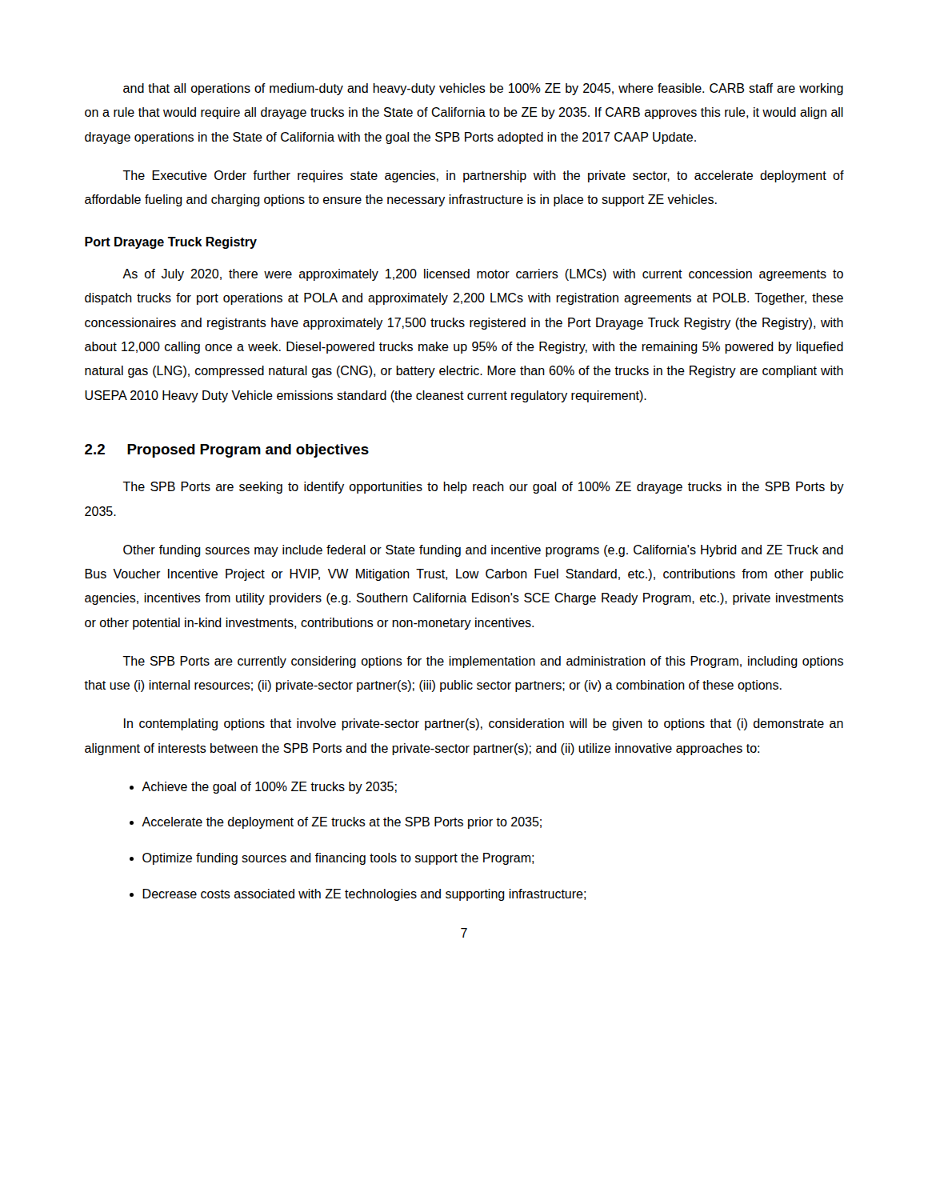and that all operations of medium-duty and heavy-duty vehicles be 100% ZE by 2045, where feasible. CARB staff are working on a rule that would require all drayage trucks in the State of California to be ZE by 2035. If CARB approves this rule, it would align all drayage operations in the State of California with the goal the SPB Ports adopted in the 2017 CAAP Update.
The Executive Order further requires state agencies, in partnership with the private sector, to accelerate deployment of affordable fueling and charging options to ensure the necessary infrastructure is in place to support ZE vehicles.
Port Drayage Truck Registry
As of July 2020, there were approximately 1,200 licensed motor carriers (LMCs) with current concession agreements to dispatch trucks for port operations at POLA and approximately 2,200 LMCs with registration agreements at POLB. Together, these concessionaires and registrants have approximately 17,500 trucks registered in the Port Drayage Truck Registry (the Registry), with about 12,000 calling once a week. Diesel-powered trucks make up 95% of the Registry, with the remaining 5% powered by liquefied natural gas (LNG), compressed natural gas (CNG), or battery electric. More than 60% of the trucks in the Registry are compliant with USEPA 2010 Heavy Duty Vehicle emissions standard (the cleanest current regulatory requirement).
2.2 Proposed Program and objectives
The SPB Ports are seeking to identify opportunities to help reach our goal of 100% ZE drayage trucks in the SPB Ports by 2035.
Other funding sources may include federal or State funding and incentive programs (e.g. California's Hybrid and ZE Truck and Bus Voucher Incentive Project or HVIP, VW Mitigation Trust, Low Carbon Fuel Standard, etc.), contributions from other public agencies, incentives from utility providers (e.g. Southern California Edison's SCE Charge Ready Program, etc.), private investments or other potential in-kind investments, contributions or non-monetary incentives.
The SPB Ports are currently considering options for the implementation and administration of this Program, including options that use (i) internal resources; (ii) private-sector partner(s); (iii) public sector partners; or (iv) a combination of these options.
In contemplating options that involve private-sector partner(s), consideration will be given to options that (i) demonstrate an alignment of interests between the SPB Ports and the private-sector partner(s); and (ii) utilize innovative approaches to:
Achieve the goal of 100% ZE trucks by 2035;
Accelerate the deployment of ZE trucks at the SPB Ports prior to 2035;
Optimize funding sources and financing tools to support the Program;
Decrease costs associated with ZE technologies and supporting infrastructure;
7